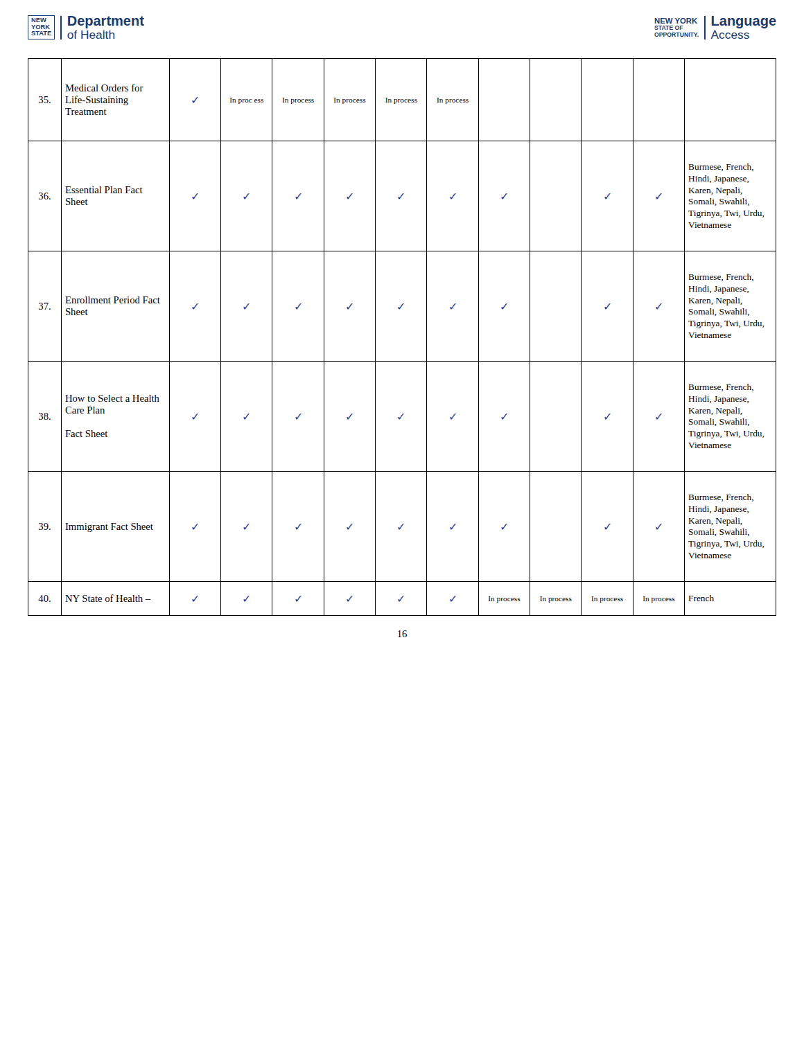NEW
YORK
STATE
Department
of Health
NEW YORK
STATE OF
OPPORTUNITY.
Language
Access
| 35. | Medical Orders for Life-Sustaining Treatment | ✓ | In proc ess | In process | In process | In process | In process | | | | | |
| 36. | Essential Plan Fact Sheet | ✓ | ✓ | ✓ | ✓ | ✓ | ✓ | ✓ | | ✓ | ✓ | Burmese, French, Hindi, Japanese, Karen, Nepali, Somali, Swahili, Tigrinya, Twi, Urdu, Vietnamese |
| 37. | Enrollment Period Fact Sheet | ✓ | ✓ | ✓ | ✓ | ✓ | ✓ | ✓ | | ✓ | ✓ | Burmese, French, Hindi, Japanese, Karen, Nepali, Somali, Swahili, Tigrinya, Twi, Urdu, Vietnamese |
| 38. | How to Select a Health Care Plan Fact Sheet | ✓ | ✓ | ✓ | ✓ | ✓ | ✓ | ✓ | | ✓ | ✓ | Burmese, French, Hindi, Japanese, Karen, Nepali, Somali, Swahili, Tigrinya, Twi, Urdu, Vietnamese |
| 39. | Immigrant Fact Sheet | ✓ | ✓ | ✓ | ✓ | ✓ | ✓ | ✓ | | ✓ | ✓ | Burmese, French, Hindi, Japanese, Karen, Nepali, Somali, Swahili, Tigrinya, Twi, Urdu, Vietnamese |
| 40. | NY State of Health – | ✓ | ✓ | ✓ | ✓ | ✓ | ✓ | In process | In process | In process | In process | French |
16